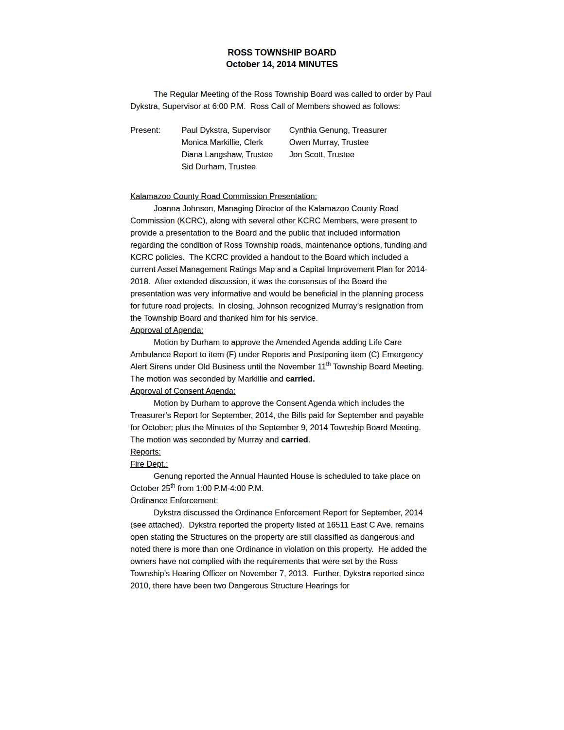ROSS TOWNSHIP BOARDOctober 14, 2014 MINUTES
The Regular Meeting of the Ross Township Board was called to order by Paul Dykstra, Supervisor at 6:00 P.M. Ross Call of Members showed as follows:
| Present: | Paul Dykstra, Supervisor | Cynthia Genung, Treasurer |
| | Monica Markillie, Clerk | Owen Murray, Trustee |
| | Diana Langshaw, Trustee | Jon Scott, Trustee |
| | Sid Durham, Trustee | |
Kalamazoo County Road Commission Presentation:
Joanna Johnson, Managing Director of the Kalamazoo County Road Commission (KCRC), along with several other KCRC Members, were present to provide a presentation to the Board and the public that included information regarding the condition of Ross Township roads, maintenance options, funding and KCRC policies. The KCRC provided a handout to the Board which included a current Asset Management Ratings Map and a Capital Improvement Plan for 2014-2018. After extended discussion, it was the consensus of the Board the presentation was very informative and would be beneficial in the planning process for future road projects. In closing, Johnson recognized Murray’s resignation from the Township Board and thanked him for his service.
Approval of Agenda:
Motion by Durham to approve the Amended Agenda adding Life Care Ambulance Report to item (F) under Reports and Postponing item (C) Emergency Alert Sirens under Old Business until the November 11th Township Board Meeting. The motion was seconded by Markillie and carried.
Approval of Consent Agenda:
Motion by Durham to approve the Consent Agenda which includes the Treasurer’s Report for September, 2014, the Bills paid for September and payable for October; plus the Minutes of the September 9, 2014 Township Board Meeting. The motion was seconded by Murray and carried.
Reports:
Fire Dept.:
Genung reported the Annual Haunted House is scheduled to take place on October 25th from 1:00 P.M-4:00 P.M.
Ordinance Enforcement:
Dykstra discussed the Ordinance Enforcement Report for September, 2014 (see attached). Dykstra reported the property listed at 16511 East C Ave. remains open stating the Structures on the property are still classified as dangerous and noted there is more than one Ordinance in violation on this property. He added the owners have not complied with the requirements that were set by the Ross Township’s Hearing Officer on November 7, 2013. Further, Dykstra reported since 2010, there have been two Dangerous Structure Hearings for